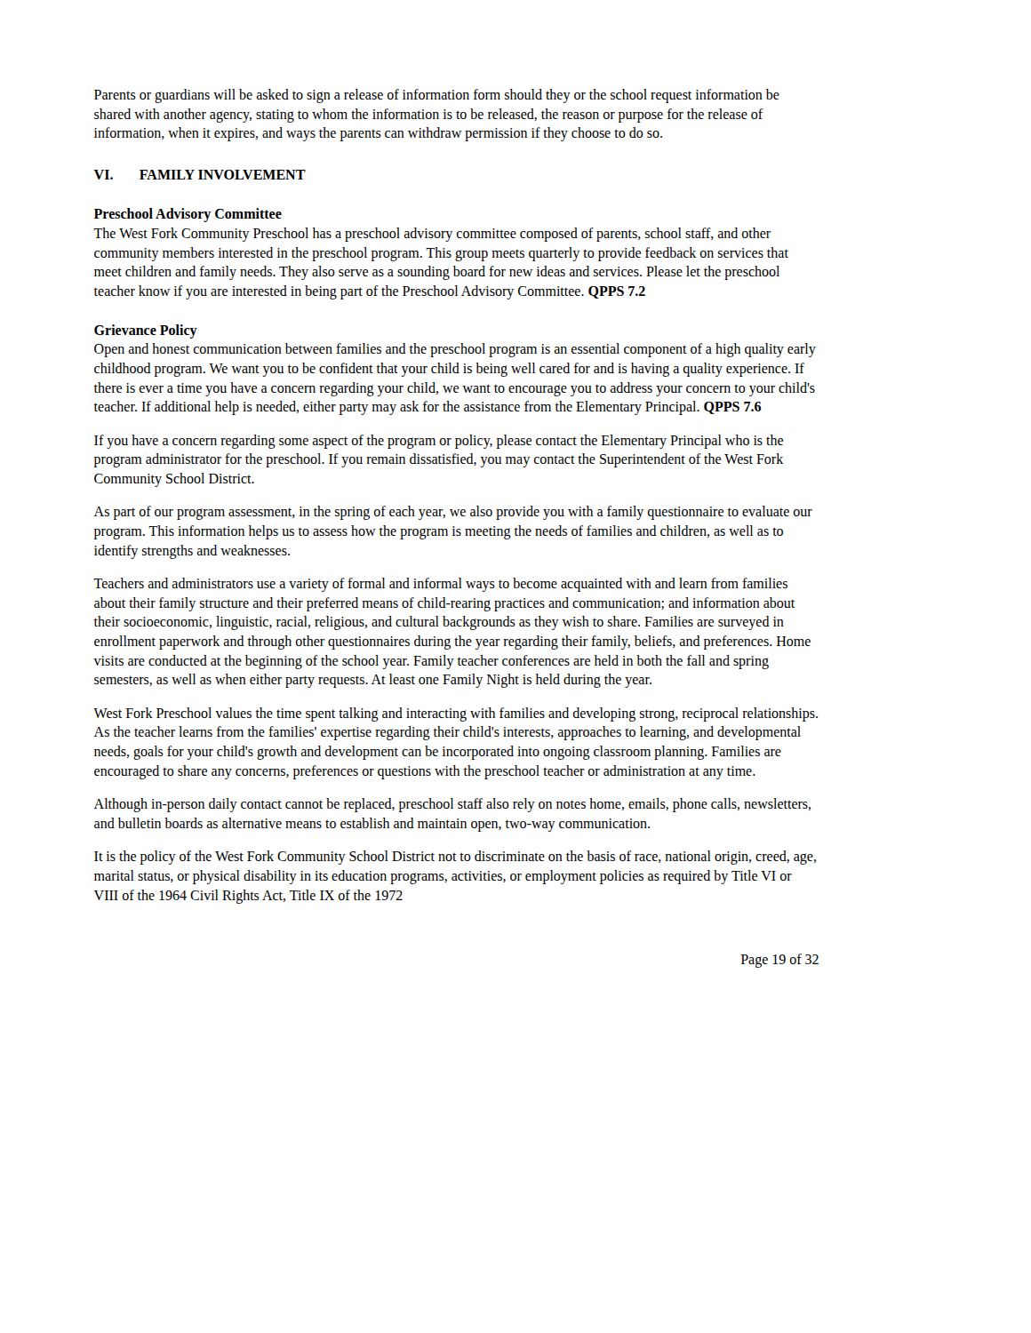Parents or guardians will be asked to sign a release of information form should they or the school request information be shared with another agency, stating to whom the information is to be released, the reason or purpose for the release of information, when it expires, and ways the parents can withdraw permission if they choose to do so.
VI. FAMILY INVOLVEMENT
Preschool Advisory Committee
The West Fork Community Preschool has a preschool advisory committee composed of parents, school staff, and other community members interested in the preschool program. This group meets quarterly to provide feedback on services that meet children and family needs. They also serve as a sounding board for new ideas and services. Please let the preschool teacher know if you are interested in being part of the Preschool Advisory Committee. QPPS 7.2
Grievance Policy
Open and honest communication between families and the preschool program is an essential component of a high quality early childhood program. We want you to be confident that your child is being well cared for and is having a quality experience. If there is ever a time you have a concern regarding your child, we want to encourage you to address your concern to your child's teacher. If additional help is needed, either party may ask for the assistance from the Elementary Principal. QPPS 7.6
If you have a concern regarding some aspect of the program or policy, please contact the Elementary Principal who is the program administrator for the preschool. If you remain dissatisfied, you may contact the Superintendent of the West Fork Community School District.
As part of our program assessment, in the spring of each year, we also provide you with a family questionnaire to evaluate our program. This information helps us to assess how the program is meeting the needs of families and children, as well as to identify strengths and weaknesses.
Teachers and administrators use a variety of formal and informal ways to become acquainted with and learn from families about their family structure and their preferred means of child-rearing practices and communication; and information about their socioeconomic, linguistic, racial, religious, and cultural backgrounds as they wish to share. Families are surveyed in enrollment paperwork and through other questionnaires during the year regarding their family, beliefs, and preferences. Home visits are conducted at the beginning of the school year. Family teacher conferences are held in both the fall and spring semesters, as well as when either party requests. At least one Family Night is held during the year.
West Fork Preschool values the time spent talking and interacting with families and developing strong, reciprocal relationships. As the teacher learns from the families' expertise regarding their child's interests, approaches to learning, and developmental needs, goals for your child's growth and development can be incorporated into ongoing classroom planning. Families are encouraged to share any concerns, preferences or questions with the preschool teacher or administration at any time.
Although in-person daily contact cannot be replaced, preschool staff also rely on notes home, emails, phone calls, newsletters, and bulletin boards as alternative means to establish and maintain open, two-way communication.
It is the policy of the West Fork Community School District not to discriminate on the basis of race, national origin, creed, age, marital status, or physical disability in its education programs, activities, or employment policies as required by Title VI or VIII of the 1964 Civil Rights Act, Title IX of the 1972
Page 19 of 32